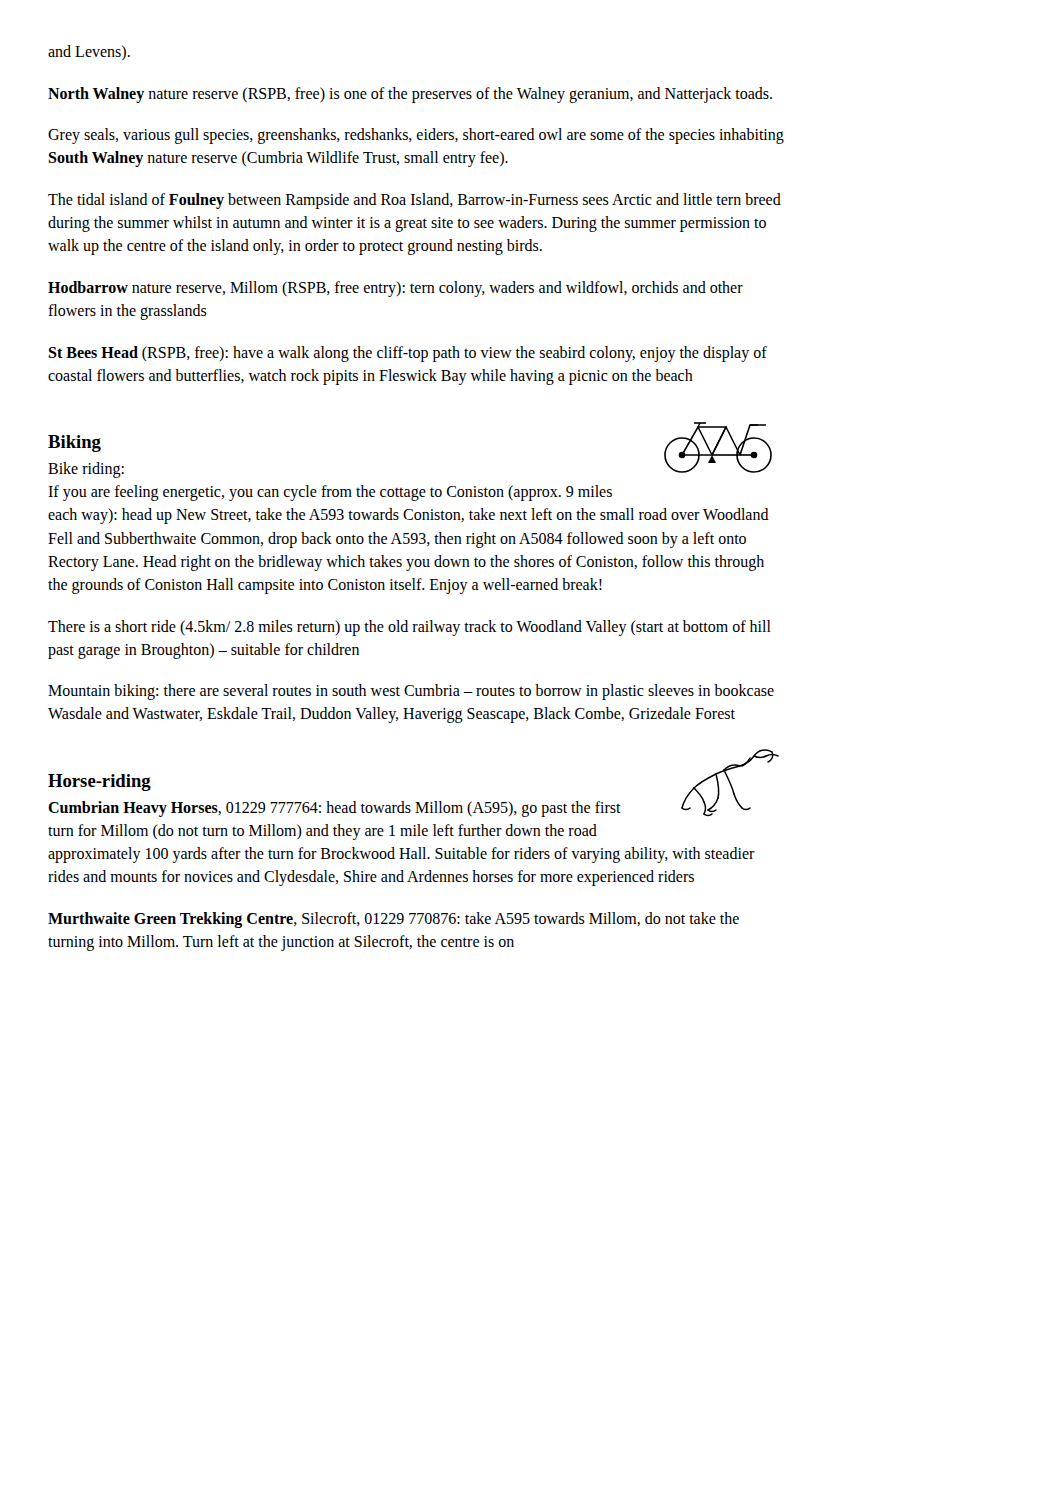and Levens).
North Walney nature reserve (RSPB, free) is one of the preserves of the Walney geranium, and Natterjack toads.
Grey seals, various gull species, greenshanks, redshanks, eiders, short-eared owl are some of the species inhabiting South Walney nature reserve (Cumbria Wildlife Trust, small entry fee).
The tidal island of Foulney between Rampside and Roa Island, Barrow-in-Furness sees Arctic and little tern breed during the summer whilst in autumn and winter it is a great site to see waders. During the summer permission to walk up the centre of the island only, in order to protect ground nesting birds.
Hodbarrow nature reserve, Millom (RSPB, free entry): tern colony, waders and wildfowl, orchids and other flowers in the grasslands
St Bees Head (RSPB, free): have a walk along the cliff-top path to view the seabird colony, enjoy the display of coastal flowers and butterflies, watch rock pipits in Fleswick Bay while having a picnic on the beach
Biking
Bike riding:
If you are feeling energetic, you can cycle from the cottage to Coniston (approx. 9 miles each way): head up New Street, take the A593 towards Coniston, take next left on the small road over Woodland Fell and Subberthwaite Common, drop back onto the A593, then right on A5084 followed soon by a left onto Rectory Lane. Head right on the bridleway which takes you down to the shores of Coniston, follow this through the grounds of Coniston Hall campsite into Coniston itself. Enjoy a well-earned break!
There is a short ride (4.5km/ 2.8 miles return) up the old railway track to Woodland Valley (start at bottom of hill past garage in Broughton) – suitable for children
Mountain biking: there are several routes in south west Cumbria – routes to borrow in plastic sleeves in bookcase
Wasdale and Wastwater, Eskdale Trail, Duddon Valley, Haverigg Seascape, Black Combe, Grizedale Forest
Horse-riding
Cumbrian Heavy Horses, 01229 777764: head towards Millom (A595), go past the first turn for Millom (do not turn to Millom) and they are 1 mile left further down the road approximately 100 yards after the turn for Brockwood Hall. Suitable for riders of varying ability, with steadier rides and mounts for novices and Clydesdale, Shire and Ardennes horses for more experienced riders
Murthwaite Green Trekking Centre, Silecroft, 01229 770876: take A595 towards Millom, do not take the turning into Millom. Turn left at the junction at Silecroft, the centre is on